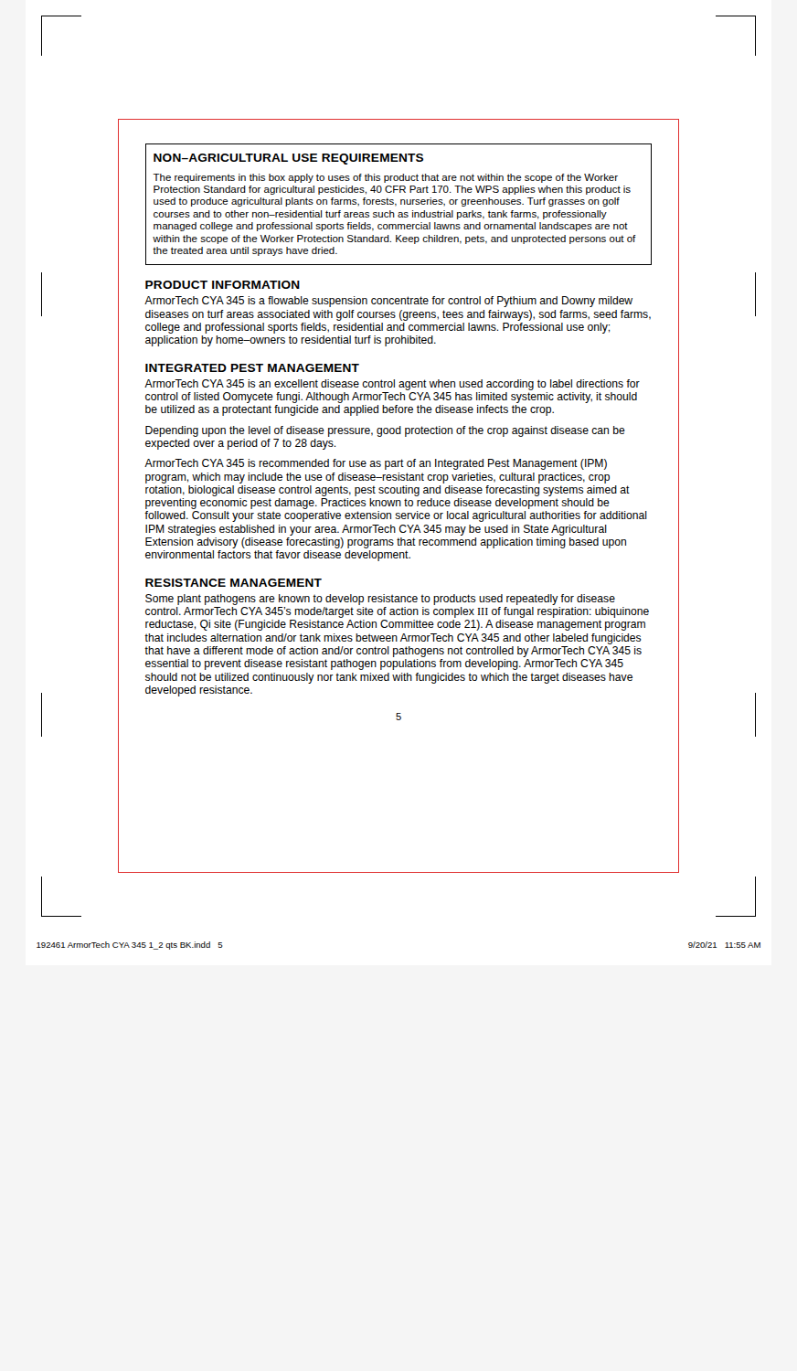NON–AGRICULTURAL USE REQUIREMENTS
The requirements in this box apply to uses of this product that are not within the scope of the Worker Protection Standard for agricultural pesticides, 40 CFR Part 170. The WPS applies when this product is used to produce agricultural plants on farms, forests, nurseries, or greenhouses. Turf grasses on golf courses and to other non–residential turf areas such as industrial parks, tank farms, professionally managed college and professional sports fields, commercial lawns and ornamental landscapes are not within the scope of the Worker Protection Standard. Keep children, pets, and unprotected persons out of the treated area until sprays have dried.
PRODUCT INFORMATION
ArmorTech CYA 345 is a flowable suspension concentrate for control of Pythium and Downy mildew diseases on turf areas associated with golf courses (greens, tees and fairways), sod farms, seed farms, college and professional sports fields, residential and commercial lawns. Professional use only; application by home–owners to residential turf is prohibited.
INTEGRATED PEST MANAGEMENT
ArmorTech CYA 345 is an excellent disease control agent when used according to label directions for control of listed Oomycete fungi. Although ArmorTech CYA 345 has limited systemic activity, it should be utilized as a protectant fungicide and applied before the disease infects the crop.
Depending upon the level of disease pressure, good protection of the crop against disease can be expected over a period of 7 to 28 days.
ArmorTech CYA 345 is recommended for use as part of an Integrated Pest Management (IPM) program, which may include the use of disease–resistant crop varieties, cultural practices, crop rotation, biological disease control agents, pest scouting and disease forecasting systems aimed at preventing economic pest damage. Practices known to reduce disease development should be followed. Consult your state cooperative extension service or local agricultural authorities for additional IPM strategies established in your area. ArmorTech CYA 345 may be used in State Agricultural Extension advisory (disease forecasting) programs that recommend application timing based upon environmental factors that favor disease development.
RESISTANCE MANAGEMENT
Some plant pathogens are known to develop resistance to products used repeatedly for disease control. ArmorTech CYA 345’s mode/target site of action is complex III of fungal respiration: ubiquinone reductase, Qi site (Fungicide Resistance Action Committee code 21). A disease management program that includes alternation and/or tank mixes between ArmorTech CYA 345 and other labeled fungicides that have a different mode of action and/or control pathogens not controlled by ArmorTech CYA 345 is essential to prevent disease resistant pathogen populations from developing. ArmorTech CYA 345 should not be utilized continuously nor tank mixed with fungicides to which the target diseases have developed resistance.
5
192461 ArmorTech CYA 345 1_2 qts BK.indd 5
9/20/21 11:55 AM